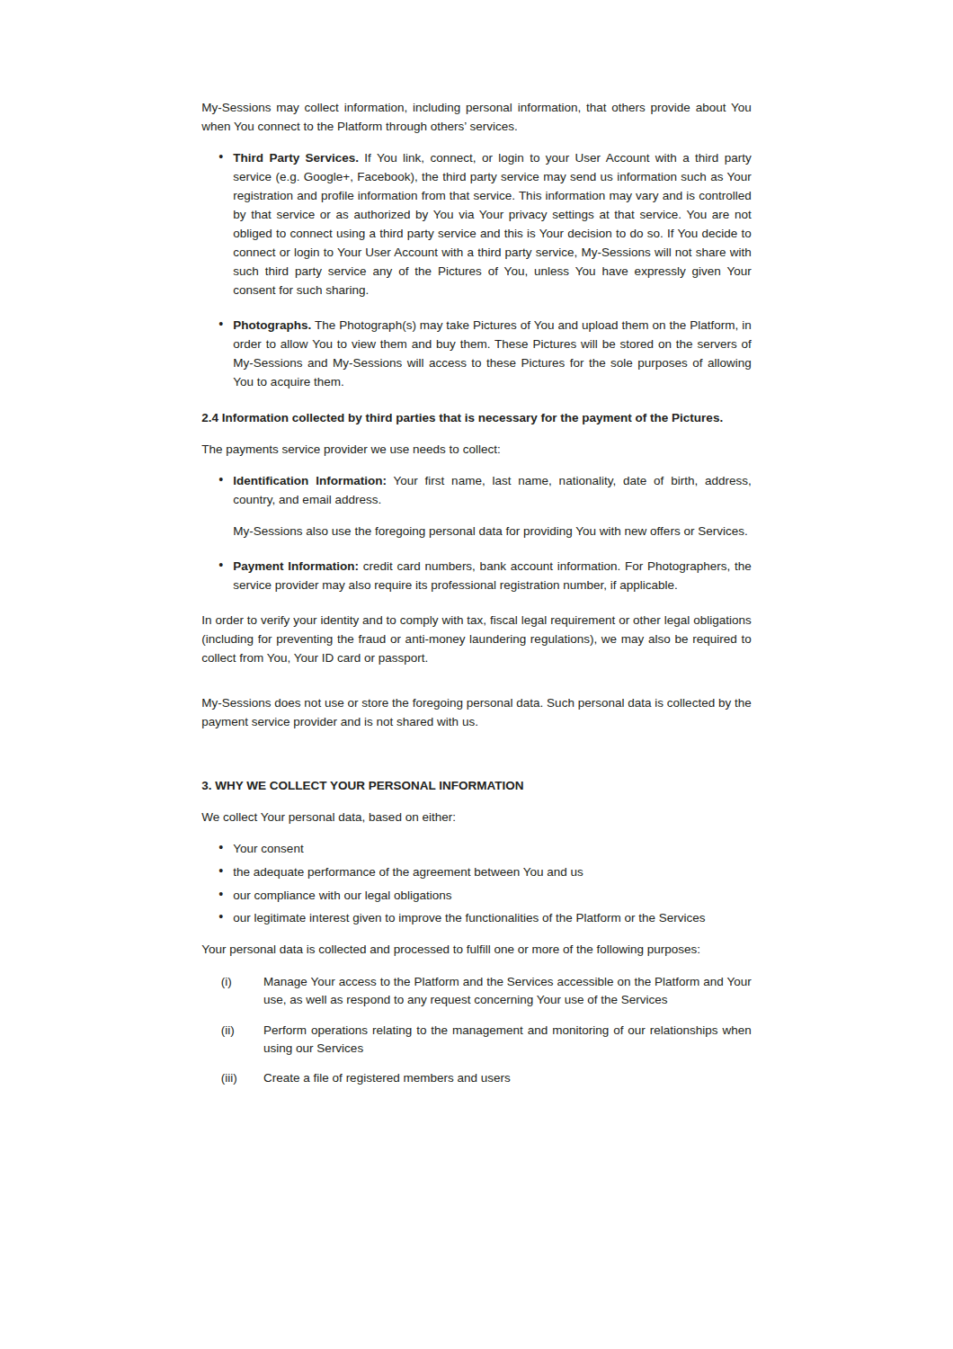My-Sessions may collect information, including personal information, that others provide about You when You connect to the Platform through others’ services.
Third Party Services. If You link, connect, or login to your User Account with a third party service (e.g. Google+, Facebook), the third party service may send us information such as Your registration and profile information from that service. This information may vary and is controlled by that service or as authorized by You via Your privacy settings at that service. You are not obliged to connect using a third party service and this is Your decision to do so. If You decide to connect or login to Your User Account with a third party service, My-Sessions will not share with such third party service any of the Pictures of You, unless You have expressly given Your consent for such sharing.
Photographs. The Photograph(s) may take Pictures of You and upload them on the Platform, in order to allow You to view them and buy them. These Pictures will be stored on the servers of My-Sessions and My-Sessions will access to these Pictures for the sole purposes of allowing You to acquire them.
2.4 Information collected by third parties that is necessary for the payment of the Pictures.
The payments service provider we use needs to collect:
Identification Information: Your first name, last name, nationality, date of birth, address, country, and email address.
My-Sessions also use the foregoing personal data for providing You with new offers or Services.
Payment Information: credit card numbers, bank account information. For Photographers, the service provider may also require its professional registration number, if applicable.
In order to verify your identity and to comply with tax, fiscal legal requirement or other legal obligations (including for preventing the fraud or anti-money laundering regulations), we may also be required to collect from You, Your ID card or passport.
My-Sessions does not use or store the foregoing personal data. Such personal data is collected by the payment service provider and is not shared with us.
3. WHY WE COLLECT YOUR PERSONAL INFORMATION
We collect Your personal data, based on either:
Your consent
the adequate performance of the agreement between You and us
our compliance with our legal obligations
our legitimate interest given to improve the functionalities of the Platform or the Services
Your personal data is collected and processed to fulfill one or more of the following purposes:
(i) Manage Your access to the Platform and the Services accessible on the Platform and Your use, as well as respond to any request concerning Your use of the Services
(ii) Perform operations relating to the management and monitoring of our relationships when using our Services
(iii) Create a file of registered members and users